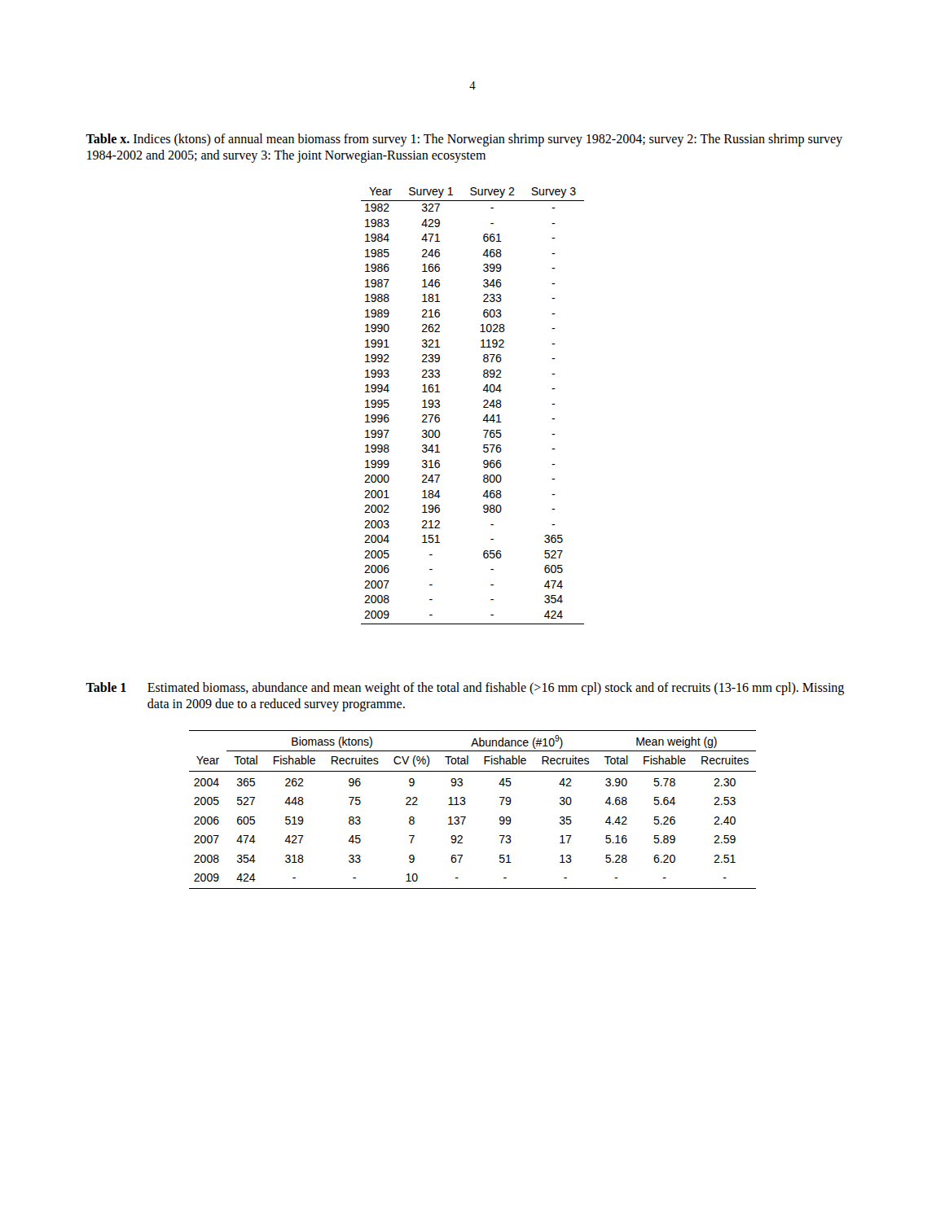4
Table x. Indices (ktons) of annual mean biomass from survey 1: The Norwegian shrimp survey 1982-2004; survey 2: The Russian shrimp survey 1984-2002 and 2005; and survey 3: The joint Norwegian-Russian ecosystem
| Year | Survey 1 | Survey 2 | Survey 3 |
| --- | --- | --- | --- |
| 1982 | 327 | - | - |
| 1983 | 429 | - | - |
| 1984 | 471 | 661 | - |
| 1985 | 246 | 468 | - |
| 1986 | 166 | 399 | - |
| 1987 | 146 | 346 | - |
| 1988 | 181 | 233 | - |
| 1989 | 216 | 603 | - |
| 1990 | 262 | 1028 | - |
| 1991 | 321 | 1192 | - |
| 1992 | 239 | 876 | - |
| 1993 | 233 | 892 | - |
| 1994 | 161 | 404 | - |
| 1995 | 193 | 248 | - |
| 1996 | 276 | 441 | - |
| 1997 | 300 | 765 | - |
| 1998 | 341 | 576 | - |
| 1999 | 316 | 966 | - |
| 2000 | 247 | 800 | - |
| 2001 | 184 | 468 | - |
| 2002 | 196 | 980 | - |
| 2003 | 212 | - | - |
| 2004 | 151 | - | 365 |
| 2005 | - | 656 | 527 |
| 2006 | - | - | 605 |
| 2007 | - | - | 474 |
| 2008 | - | - | 354 |
| 2009 | - | - | 424 |
Table 1 Estimated biomass, abundance and mean weight of the total and fishable (>16 mm cpl) stock and of recruits (13-16 mm cpl). Missing data in 2009 due to a reduced survey programme.
| | Biomass (ktons) | Abundance (#10 9 ) | Mean weight (g) |
| --- | --- | --- | --- |
| Year | Total | Fishable | Recruites | CV (%) | Total | Fishable | Recruites | Total | Fishable | Recruites |
| 2004 | 365 | 262 | 96 | 9 | 93 | 45 | 42 | 3.90 | 5.78 | 2.30 |
| 2005 | 527 | 448 | 75 | 22 | 113 | 79 | 30 | 4.68 | 5.64 | 2.53 |
| 2006 | 605 | 519 | 83 | 8 | 137 | 99 | 35 | 4.42 | 5.26 | 2.40 |
| 2007 | 474 | 427 | 45 | 7 | 92 | 73 | 17 | 5.16 | 5.89 | 2.59 |
| 2008 | 354 | 318 | 33 | 9 | 67 | 51 | 13 | 5.28 | 6.20 | 2.51 |
| 2009 | 424 | - | - | 10 | - | - | - | - | - | - |